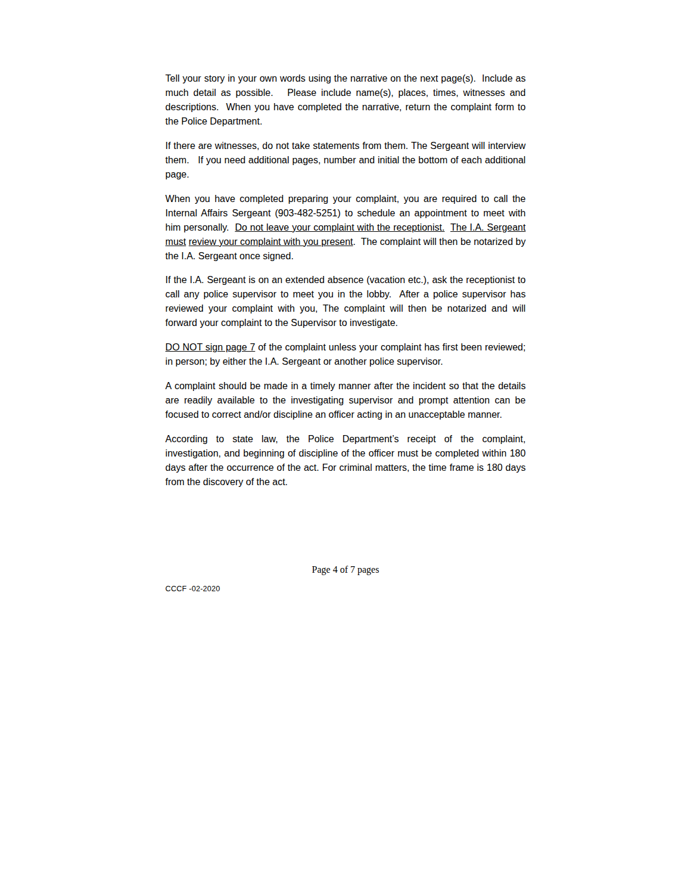Tell your story in your own words using the narrative on the next page(s). Include as much detail as possible. Please include name(s), places, times, witnesses and descriptions. When you have completed the narrative, return the complaint form to the Police Department.
If there are witnesses, do not take statements from them. The Sergeant will interview them. If you need additional pages, number and initial the bottom of each additional page.
When you have completed preparing your complaint, you are required to call the Internal Affairs Sergeant (903-482-5251) to schedule an appointment to meet with him personally. Do not leave your complaint with the receptionist. The I.A. Sergeant must review your complaint with you present. The complaint will then be notarized by the I.A. Sergeant once signed.
If the I.A. Sergeant is on an extended absence (vacation etc.), ask the receptionist to call any police supervisor to meet you in the lobby. After a police supervisor has reviewed your complaint with you, The complaint will then be notarized and will forward your complaint to the Supervisor to investigate.
DO NOT sign page 7 of the complaint unless your complaint has first been reviewed; in person; by either the I.A. Sergeant or another police supervisor.
A complaint should be made in a timely manner after the incident so that the details are readily available to the investigating supervisor and prompt attention can be focused to correct and/or discipline an officer acting in an unacceptable manner.
According to state law, the Police Department’s receipt of the complaint, investigation, and beginning of discipline of the officer must be completed within 180 days after the occurrence of the act. For criminal matters, the time frame is 180 days from the discovery of the act.
Page 4 of 7 pages
CCCF -02-2020